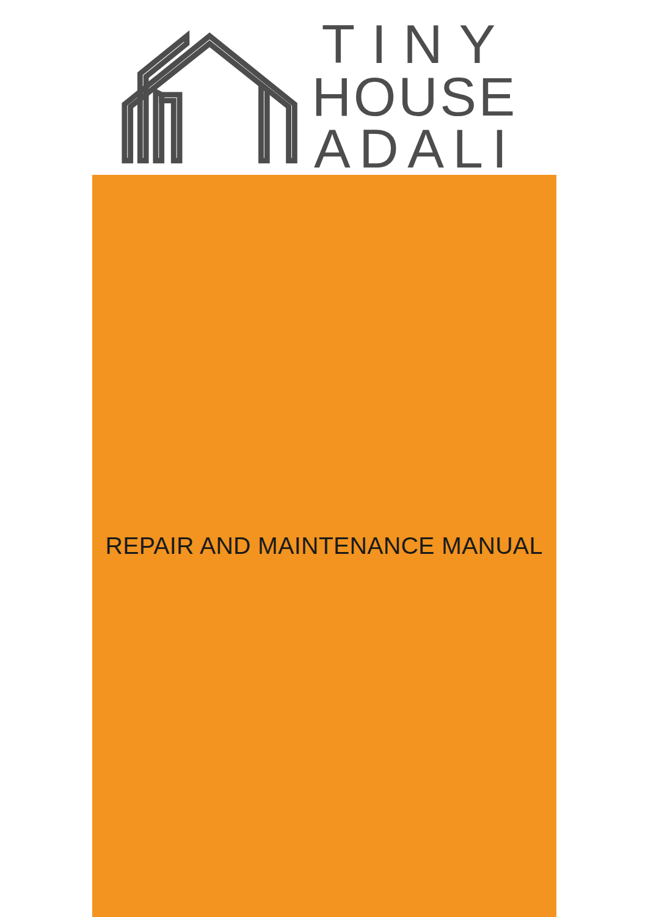TINY HOUSE ADALI
REPAIR AND MAINTENANCE MANUAL